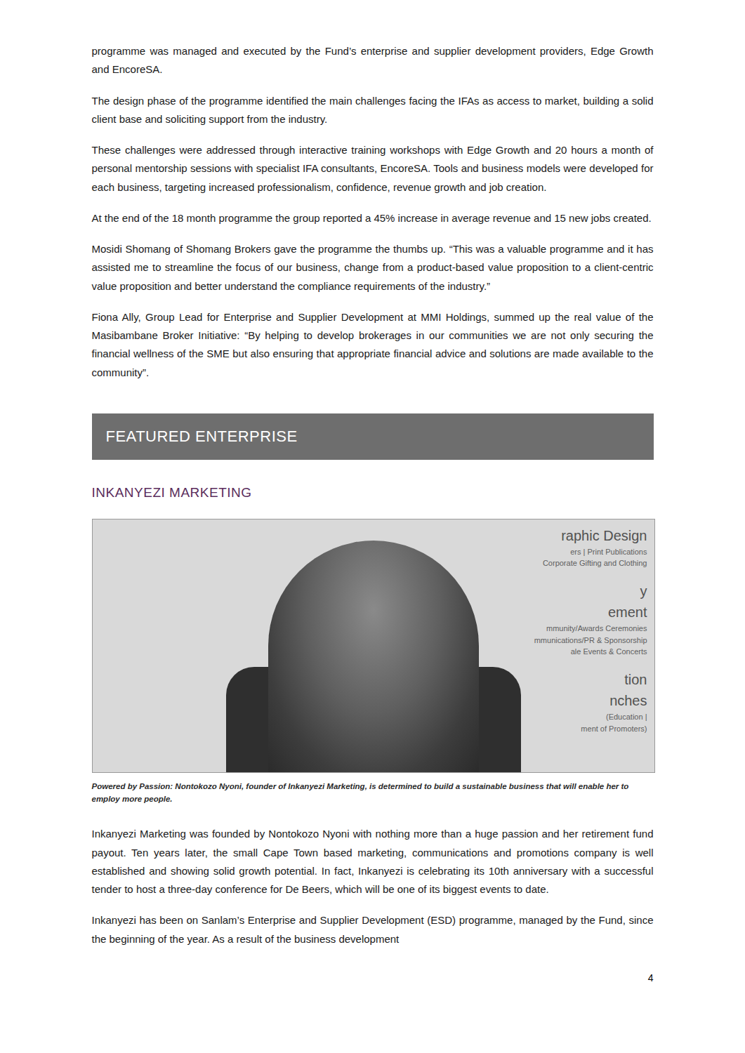programme was managed and executed by the Fund’s enterprise and supplier development providers, Edge Growth and EncoreSA.
The design phase of the programme identified the main challenges facing the IFAs as access to market, building a solid client base and soliciting support from the industry.
These challenges were addressed through interactive training workshops with Edge Growth and 20 hours a month of personal mentorship sessions with specialist IFA consultants, EncoreSA. Tools and business models were developed for each business, targeting increased professionalism, confidence, revenue growth and job creation.
At the end of the 18 month programme the group reported a 45% increase in average revenue and 15 new jobs created.
Mosidi Shomang of Shomang Brokers gave the programme the thumbs up. “This was a valuable programme and it has assisted me to streamline the focus of our business, change from a product-based value proposition to a client-centric value proposition and better understand the compliance requirements of the industry.”
Fiona Ally, Group Lead for Enterprise and Supplier Development at MMI Holdings, summed up the real value of the Masibambane Broker Initiative: “By helping to develop brokerages in our communities we are not only securing the financial wellness of the SME but also ensuring that appropriate financial advice and solutions are made available to the community”.
FEATURED ENTERPRISE
INKANYEZI MARKETING
raphic Design ers | Print Publications
Corporate Gifting and Clothing
y ement mmunity/Awards Ceremonies
mmunications/PR & Sponsorship
ale Events & Concerts
tion nches (Education |
ment of Promoters)
Powered by Passion: Nontokozo Nyoni, founder of Inkanyezi Marketing, is determined to build a sustainable business that will enable her to employ more people.
Inkanyezi Marketing was founded by Nontokozo Nyoni with nothing more than a huge passion and her retirement fund payout. Ten years later, the small Cape Town based marketing, communications and promotions company is well established and showing solid growth potential. In fact, Inkanyezi is celebrating its 10th anniversary with a successful tender to host a three-day conference for De Beers, which will be one of its biggest events to date.
Inkanyezi has been on Sanlam’s Enterprise and Supplier Development (ESD) programme, managed by the Fund, since the beginning of the year. As a result of the business development
4